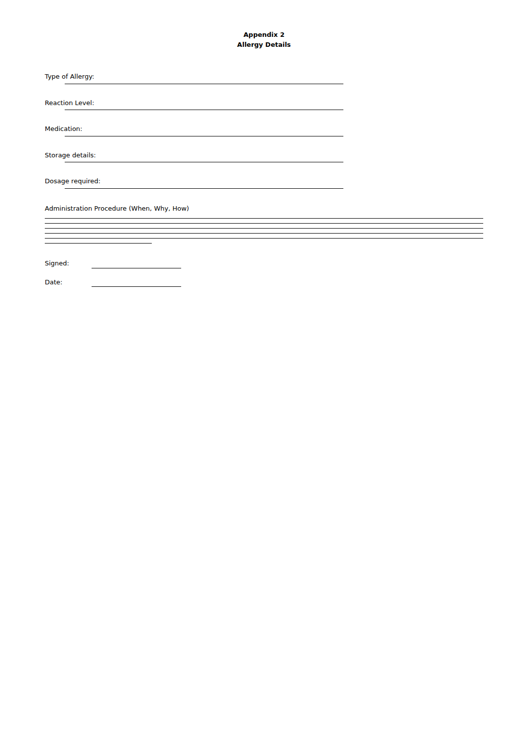Appendix 2 Allergy Details
Type of Allergy:
Reaction Level:
Medication:
Storage details:
Dosage required:
Administration Procedure (When, Why, How)
Signed:
Date: